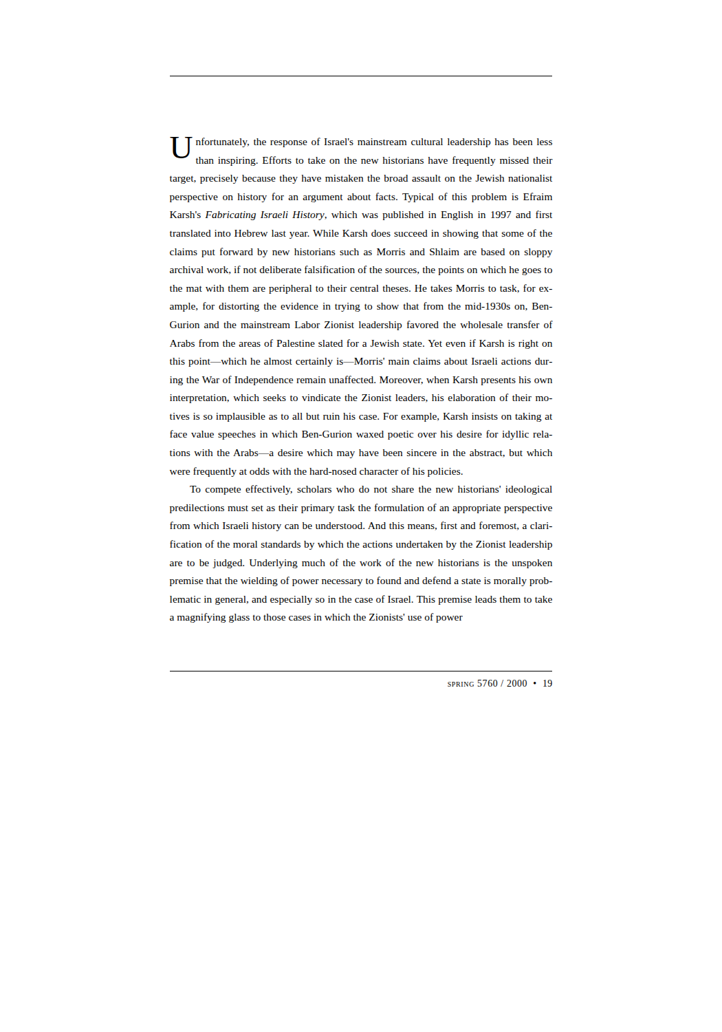Unfortunately, the response of Israel's mainstream cultural leadership has been less than inspiring. Efforts to take on the new historians have frequently missed their target, precisely because they have mistaken the broad assault on the Jewish nationalist perspective on history for an argument about facts. Typical of this problem is Efraim Karsh's Fabricating Israeli History, which was published in English in 1997 and first translated into Hebrew last year. While Karsh does succeed in showing that some of the claims put forward by new historians such as Morris and Shlaim are based on sloppy archival work, if not deliberate falsification of the sources, the points on which he goes to the mat with them are peripheral to their central theses. He takes Morris to task, for example, for distorting the evidence in trying to show that from the mid-1930s on, Ben-Gurion and the mainstream Labor Zionist leadership favored the wholesale transfer of Arabs from the areas of Palestine slated for a Jewish state. Yet even if Karsh is right on this point—which he almost certainly is—Morris' main claims about Israeli actions during the War of Independence remain unaffected. Moreover, when Karsh presents his own interpretation, which seeks to vindicate the Zionist leaders, his elaboration of their motives is so implausible as to all but ruin his case. For example, Karsh insists on taking at face value speeches in which Ben-Gurion waxed poetic over his desire for idyllic relations with the Arabs—a desire which may have been sincere in the abstract, but which were frequently at odds with the hard-nosed character of his policies.
To compete effectively, scholars who do not share the new historians' ideological predilections must set as their primary task the formulation of an appropriate perspective from which Israeli history can be understood. And this means, first and foremost, a clarification of the moral standards by which the actions undertaken by the Zionist leadership are to be judged. Underlying much of the work of the new historians is the unspoken premise that the wielding of power necessary to found and defend a state is morally problematic in general, and especially so in the case of Israel. This premise leads them to take a magnifying glass to those cases in which the Zionists' use of power
spring 5760 / 2000 • 19